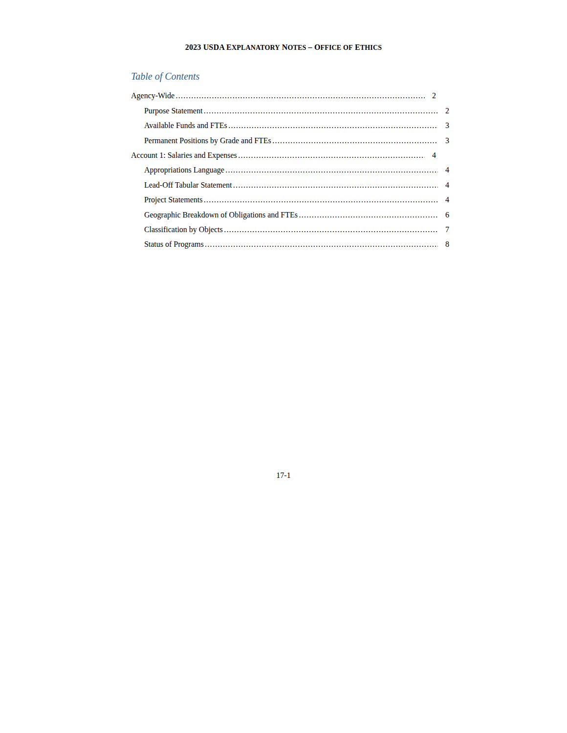2023 USDA EXPLANATORY NOTES – OFFICE OF ETHICS
Table of Contents
Agency-Wide ........................................................................................................................................... 2
Purpose Statement ............................................................................................................................. 2
Available Funds and FTEs ............................................................................................................... 3
Permanent Positions by Grade and FTEs ............................................................................................. 3
Account 1: Salaries and Expenses ................................................................................................................. 4
Appropriations Language .................................................................................................................. 4
Lead-Off Tabular Statement ............................................................................................................ 4
Project Statements ............................................................................................................................. 4
Geographic Breakdown of Obligations and FTEs ................................................................................ 6
Classification by Objects .................................................................................................................. 7
Status of Programs ............................................................................................................................ 8
17-1